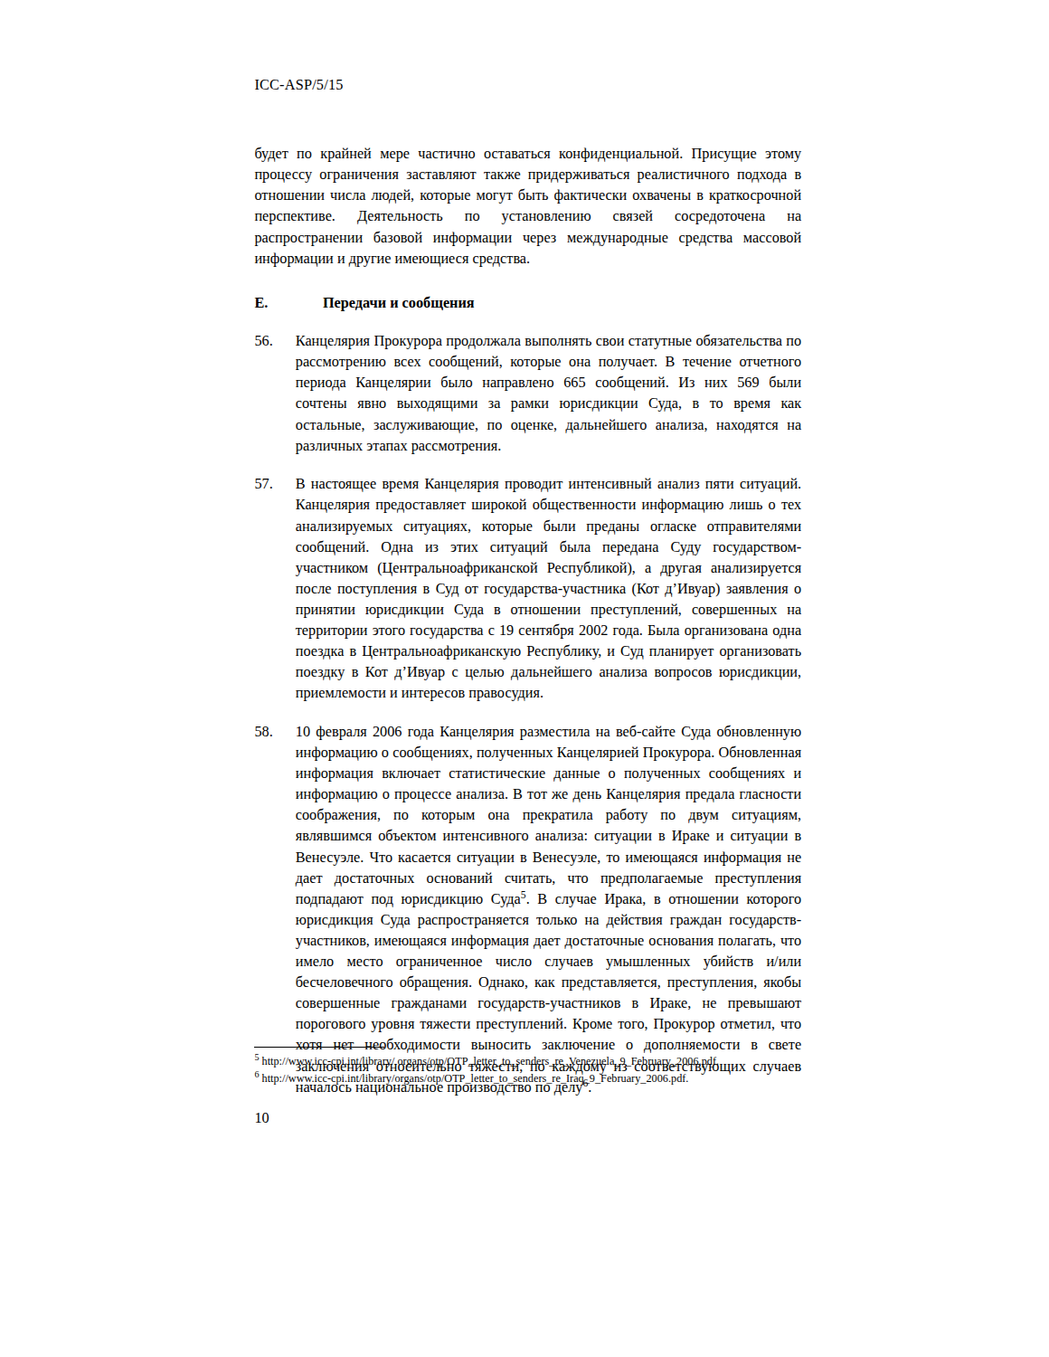ICC-ASP/5/15
будет по крайней мере частично оставаться конфиденциальной. Присущие этому процессу ограничения заставляют также придерживаться реалистичного подхода в отношении числа людей, которые могут быть фактически охвачены в краткосрочной перспективе. Деятельность по установлению связей сосредоточена на распространении базовой информации через международные средства массовой информации и другие имеющиеся средства.
E. Передачи и сообщения
56.
Канцелярия Прокурора продолжала выполнять свои статутные обязательства по рассмотрению всех сообщений, которые она получает. В течение отчетного периода Канцелярии было направлено 665 сообщений. Из них 569 были сочтены явно выходящими за рамки юрисдикции Суда, в то время как остальные, заслуживающие, по оценке, дальнейшего анализа, находятся на различных этапах рассмотрения.
57.
В настоящее время Канцелярия проводит интенсивный анализ пяти ситуаций. Канцелярия предоставляет широкой общественности информацию лишь о тех анализируемых ситуациях, которые были преданы огласке отправителями сообщений. Одна из этих ситуаций была передана Суду государством-участником (Центральноафриканской Республикой), а другая анализируется после поступления в Суд от государства-участника (Кот д’Ивуар) заявления о принятии юрисдикции Суда в отношении преступлений, совершенных на территории этого государства с 19 сентября 2002 года. Была организована одна поездка в Центральноафриканскую Республику, и Суд планирует организовать поездку в Кот д’Ивуар с целью дальнейшего анализа вопросов юрисдикции, приемлемости и интересов правосудия.
58.
10 февраля 2006 года Канцелярия разместила на веб-сайте Суда обновленную информацию о сообщениях, полученных Канцелярией Прокурора. Обновленная информация включает статистические данные о полученных сообщениях и информацию о процессе анализа. В тот же день Канцелярия предала гласности соображения, по которым она прекратила работу по двум ситуациям, являвшимся объектом интенсивного анализа: ситуации в Ираке и ситуации в Венесуэле. Что касается ситуации в Венесуэле, то имеющаяся информация не дает достаточных оснований считать, что предполагаемые преступления подпадают под юрисдикцию Суда5. В случае Ирака, в отношении которого юрисдикция Суда распространяется только на действия граждан государств-участников, имеющаяся информация дает достаточные основания полагать, что имело место ограниченное число случаев умышленных убийств и/или бесчеловечного обращения. Однако, как представляется, преступления, якобы совершенные гражданами государств-участников в Ираке, не превышают порогового уровня тяжести преступлений. Кроме того, Прокурор отметил, что хотя нет необходимости выносить заключение о дополняемости в свете заключения относительно тяжести, по каждому из соответствующих случаев началось национальное производство по делу6.
5 http://www.icc-cpi.int/library/ organs/otp/OTP_letter_to_senders_re_Venezuela_9_February_2006.pdf.
6 http://www.icc-cpi.int/library/organs/otp/OTP_letter_to_senders_re_Iraq_9_February_2006.pdf.
10